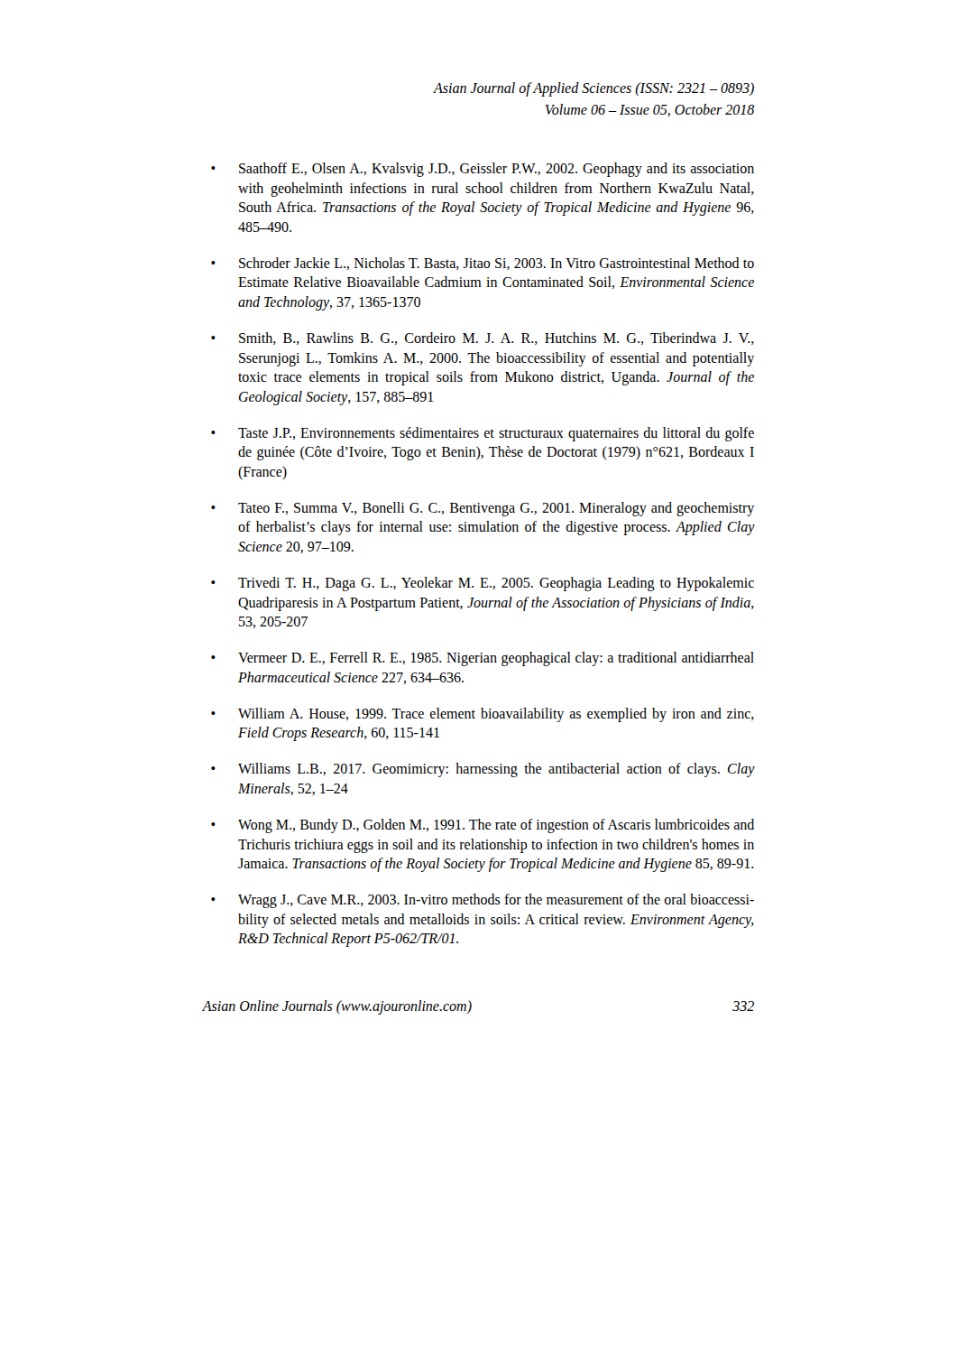Asian Journal of Applied Sciences (ISSN: 2321 – 0893) Volume 06 – Issue 05, October 2018
Saathoff E., Olsen A., Kvalsvig J.D., Geissler P.W., 2002. Geophagy and its association with geohelminth infections in rural school children from Northern KwaZulu Natal, South Africa. Transactions of the Royal Society of Tropical Medicine and Hygiene 96, 485–490.
Schroder Jackie L., Nicholas T. Basta, Jitao Si, 2003. In Vitro Gastrointestinal Method to Estimate Relative Bioavailable Cadmium in Contaminated Soil, Environmental Science and Technology, 37, 1365-1370
Smith, B., Rawlins B. G., Cordeiro M. J. A. R., Hutchins M. G., Tiberindwa J. V., Sserunjogi L., Tomkins A. M., 2000. The bioaccessibility of essential and potentially toxic trace elements in tropical soils from Mukono district, Uganda. Journal of the Geological Society, 157, 885–891
Taste J.P., Environnements sédimentaires et structuraux quaternaires du littoral du golfe de guinée (Côte d’Ivoire, Togo et Benin), Thèse de Doctorat (1979) n°621, Bordeaux I (France)
Tateo F., Summa V., Bonelli G. C., Bentivenga G., 2001. Mineralogy and geochemistry of herbalist’s clays for internal use: simulation of the digestive process. Applied Clay Science 20, 97–109.
Trivedi T. H., Daga G. L., Yeolekar M. E., 2005. Geophagia Leading to Hypokalemic Quadriparesis in A Postpartum Patient, Journal of the Association of Physicians of India, 53, 205-207
Vermeer D. E., Ferrell R. E., 1985. Nigerian geophagical clay: a traditional antidiarrheal Pharmaceutical Science 227, 634–636.
William A. House, 1999. Trace element bioavailability as exemplied by iron and zinc, Field Crops Research, 60, 115-141
Williams L.B., 2017. Geomimicry: harnessing the antibacterial action of clays. Clay Minerals, 52, 1–24
Wong M., Bundy D., Golden M., 1991. The rate of ingestion of Ascaris lumbricoides and Trichuris trichiura eggs in soil and its relationship to infection in two children's homes in Jamaica. Transactions of the Royal Society for Tropical Medicine and Hygiene 85, 89-91.
Wragg J., Cave M.R., 2003. In-vitro methods for the measurement of the oral bioaccessibility of selected metals and metalloids in soils: A critical review. Environment Agency, R&D Technical Report P5-062/TR/01.
Asian Online Journals (www.ajouronline.com) 332